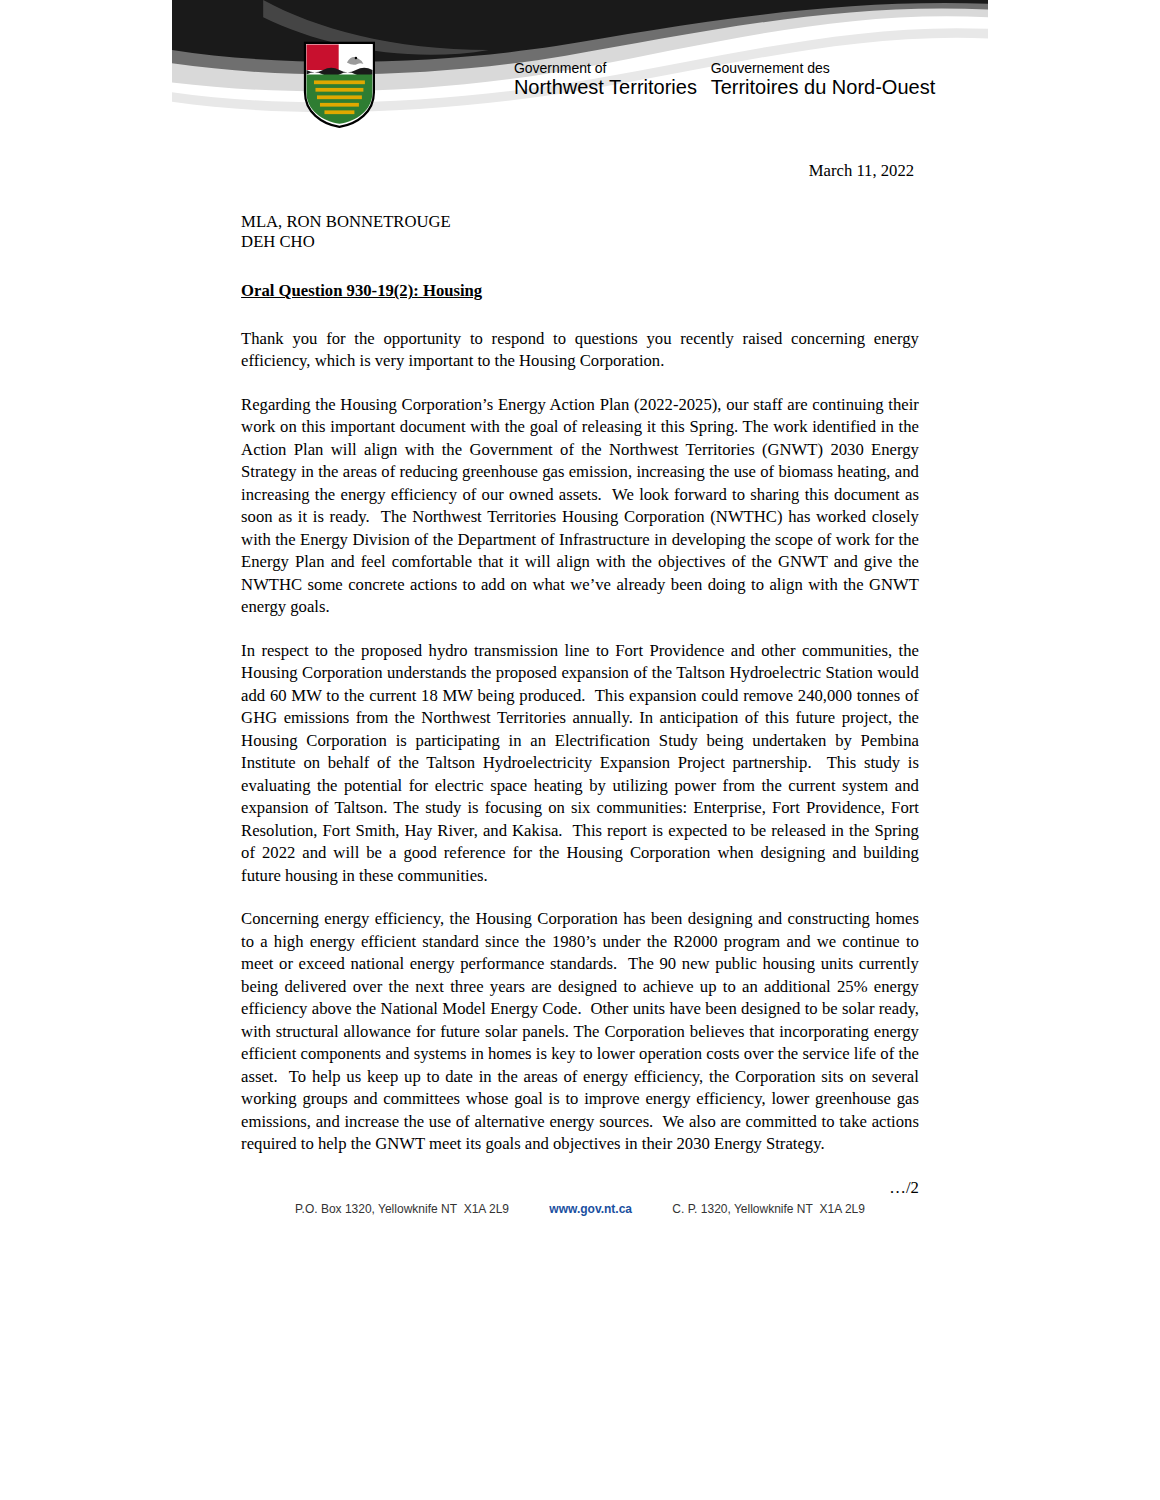Government of Gouvernement des
Northwest Territories Territoires du Nord-Ouest
March 11, 2022
MLA, RON BONNETROUGE
DEH CHO
Oral Question 930-19(2): Housing
Thank you for the opportunity to respond to questions you recently raised concerning energy efficiency, which is very important to the Housing Corporation.
Regarding the Housing Corporation’s Energy Action Plan (2022-2025), our staff are continuing their work on this important document with the goal of releasing it this Spring. The work identified in the Action Plan will align with the Government of the Northwest Territories (GNWT) 2030 Energy Strategy in the areas of reducing greenhouse gas emission, increasing the use of biomass heating, and increasing the energy efficiency of our owned assets. We look forward to sharing this document as soon as it is ready. The Northwest Territories Housing Corporation (NWTHC) has worked closely with the Energy Division of the Department of Infrastructure in developing the scope of work for the Energy Plan and feel comfortable that it will align with the objectives of the GNWT and give the NWTHC some concrete actions to add on what we’ve already been doing to align with the GNWT energy goals.
In respect to the proposed hydro transmission line to Fort Providence and other communities, the Housing Corporation understands the proposed expansion of the Taltson Hydroelectric Station would add 60 MW to the current 18 MW being produced. This expansion could remove 240,000 tonnes of GHG emissions from the Northwest Territories annually. In anticipation of this future project, the Housing Corporation is participating in an Electrification Study being undertaken by Pembina Institute on behalf of the Taltson Hydroelectricity Expansion Project partnership. This study is evaluating the potential for electric space heating by utilizing power from the current system and expansion of Taltson. The study is focusing on six communities: Enterprise, Fort Providence, Fort Resolution, Fort Smith, Hay River, and Kakisa. This report is expected to be released in the Spring of 2022 and will be a good reference for the Housing Corporation when designing and building future housing in these communities.
Concerning energy efficiency, the Housing Corporation has been designing and constructing homes to a high energy efficient standard since the 1980’s under the R2000 program and we continue to meet or exceed national energy performance standards. The 90 new public housing units currently being delivered over the next three years are designed to achieve up to an additional 25% energy efficiency above the National Model Energy Code. Other units have been designed to be solar ready, with structural allowance for future solar panels. The Corporation believes that incorporating energy efficient components and systems in homes is key to lower operation costs over the service life of the asset. To help us keep up to date in the areas of energy efficiency, the Corporation sits on several working groups and committees whose goal is to improve energy efficiency, lower greenhouse gas emissions, and increase the use of alternative energy sources. We also are committed to take actions required to help the GNWT meet its goals and objectives in their 2030 Energy Strategy.
…/2
P.O. Box 1320, Yellowknife NT X1A 2L9 www.gov.nt.ca C. P. 1320, Yellowknife NT X1A 2L9